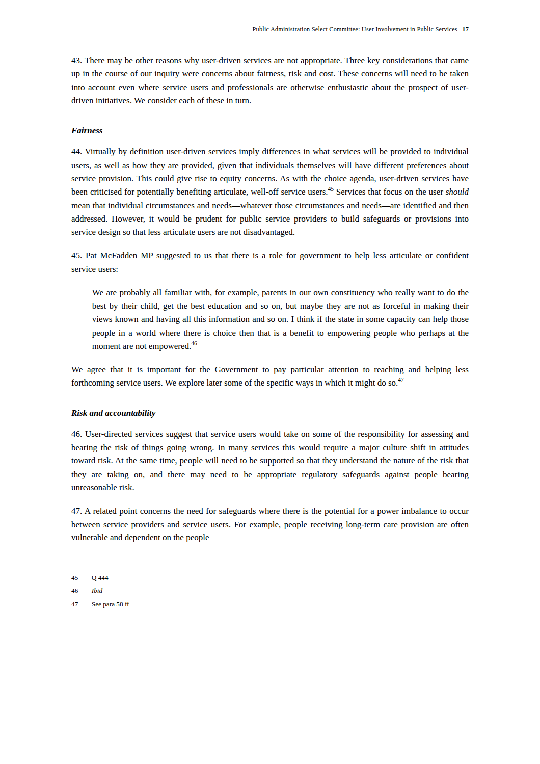Public Administration Select Committee: User Involvement in Public Services 17
43. There may be other reasons why user-driven services are not appropriate. Three key considerations that came up in the course of our inquiry were concerns about fairness, risk and cost. These concerns will need to be taken into account even where service users and professionals are otherwise enthusiastic about the prospect of user-driven initiatives. We consider each of these in turn.
Fairness
44. Virtually by definition user-driven services imply differences in what services will be provided to individual users, as well as how they are provided, given that individuals themselves will have different preferences about service provision. This could give rise to equity concerns. As with the choice agenda, user-driven services have been criticised for potentially benefiting articulate, well-off service users.45 Services that focus on the user should mean that individual circumstances and needs—whatever those circumstances and needs—are identified and then addressed. However, it would be prudent for public service providers to build safeguards or provisions into service design so that less articulate users are not disadvantaged.
45. Pat McFadden MP suggested to us that there is a role for government to help less articulate or confident service users:
We are probably all familiar with, for example, parents in our own constituency who really want to do the best by their child, get the best education and so on, but maybe they are not as forceful in making their views known and having all this information and so on. I think if the state in some capacity can help those people in a world where there is choice then that is a benefit to empowering people who perhaps at the moment are not empowered.46
We agree that it is important for the Government to pay particular attention to reaching and helping less forthcoming service users. We explore later some of the specific ways in which it might do so.47
Risk and accountability
46. User-directed services suggest that service users would take on some of the responsibility for assessing and bearing the risk of things going wrong. In many services this would require a major culture shift in attitudes toward risk. At the same time, people will need to be supported so that they understand the nature of the risk that they are taking on, and there may need to be appropriate regulatory safeguards against people bearing unreasonable risk.
47. A related point concerns the need for safeguards where there is the potential for a power imbalance to occur between service providers and service users. For example, people receiving long-term care provision are often vulnerable and dependent on the people
45 Q 444
46 Ibid
47 See para 58 ff